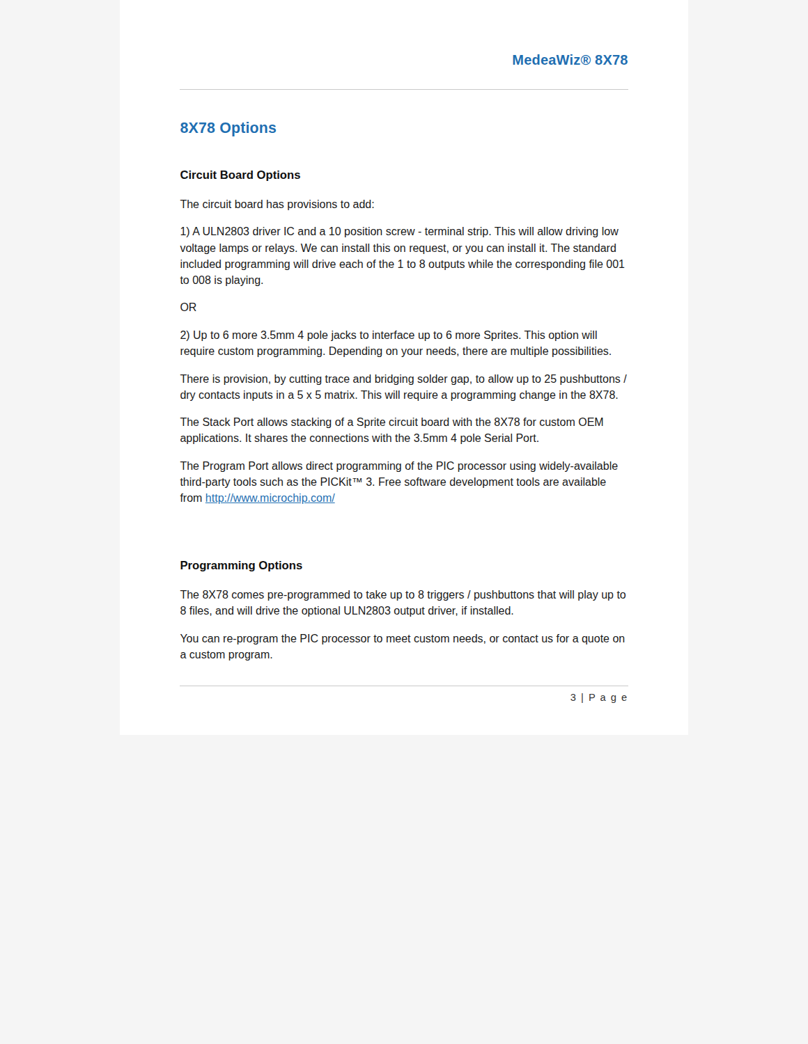MedeaWiz® 8X78
8X78 Options
Circuit Board Options
The circuit board has provisions to add:
1) A ULN2803 driver IC and a 10 position screw - terminal strip. This will allow driving low voltage lamps or relays. We can install this on request, or you can install it. The standard included programming will drive each of the 1 to 8 outputs while the corresponding file 001 to 008 is playing.
OR
2) Up to 6 more 3.5mm 4 pole jacks to interface up to 6 more Sprites. This option will require custom programming. Depending on your needs, there are multiple possibilities.
There is provision, by cutting trace and bridging solder gap, to allow up to 25 pushbuttons / dry contacts inputs in a 5 x 5 matrix. This will require a programming change in the 8X78.
The Stack Port allows stacking of a Sprite circuit board with the 8X78 for custom OEM applications. It shares the connections with the 3.5mm 4 pole Serial Port.
The Program Port allows direct programming of the PIC processor using widely-available third-party tools such as the PICKit™ 3. Free software development tools are available from http://www.microchip.com/
Programming Options
The 8X78 comes pre-programmed to take up to 8 triggers / pushbuttons that will play up to 8 files, and will drive the optional ULN2803 output driver, if installed.
You can re-program the PIC processor to meet custom needs, or contact us for a quote on a custom program.
3 | P a g e